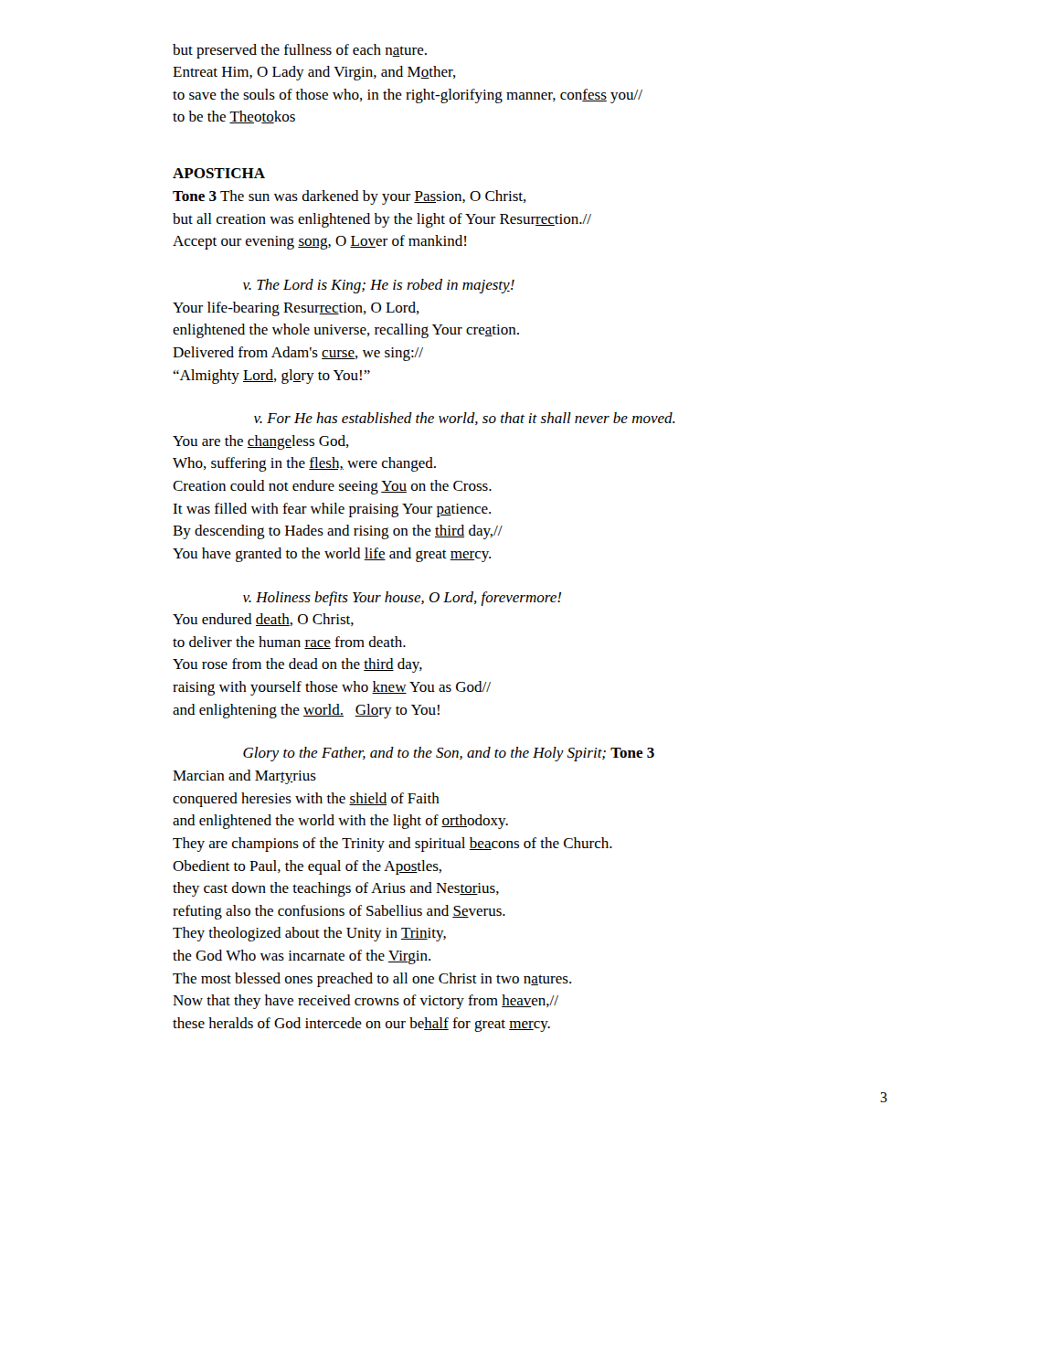but preserved the fullness of each nature.
Entreat Him, O Lady and Virgin, and Mother,
to save the souls of those who, in the right-glorifying manner, confess you//
to be the Theotokos
APOSTICHA
Tone 3 The sun was darkened by your Passion, O Christ,
but all creation was enlightened by the light of Your Resurrection.//
Accept our evening song, O Lover of mankind!
v. The Lord is King; He is robed in majesty!
Your life-bearing Resurrection, O Lord,
enlightened the whole universe, recalling Your creation.
Delivered from Adam's curse, we sing://
“Almighty Lord, glory to You!”
v. For He has established the world, so that it shall never be moved.
You are the changeless God,
Who, suffering in the flesh, were changed.
Creation could not endure seeing You on the Cross.
It was filled with fear while praising Your patience.
By descending to Hades and rising on the third day,//
You have granted to the world life and great mercy.
v. Holiness befits Your house, O Lord, forevermore!
You endured death, O Christ,
to deliver the human race from death.
You rose from the dead on the third day,
raising with yourself those who knew You as God//
and enlightening the world. Glory to You!
Glory to the Father, and to the Son, and to the Holy Spirit; Tone 3
Marcian and Martyrius
conquered heresies with the shield of Faith
and enlightened the world with the light of orthodoxy.
They are champions of the Trinity and spiritual beacons of the Church.
Obedient to Paul, the equal of the Apostles,
they cast down the teachings of Arius and Nestorius,
refuting also the confusions of Sabellius and Severus.
They theologized about the Unity in Trinity,
the God Who was incarnate of the Virgin.
The most blessed ones preached to all one Christ in two natures.
Now that they have received crowns of victory from heaven,//
these heralds of God intercede on our behalf for great mercy.
3